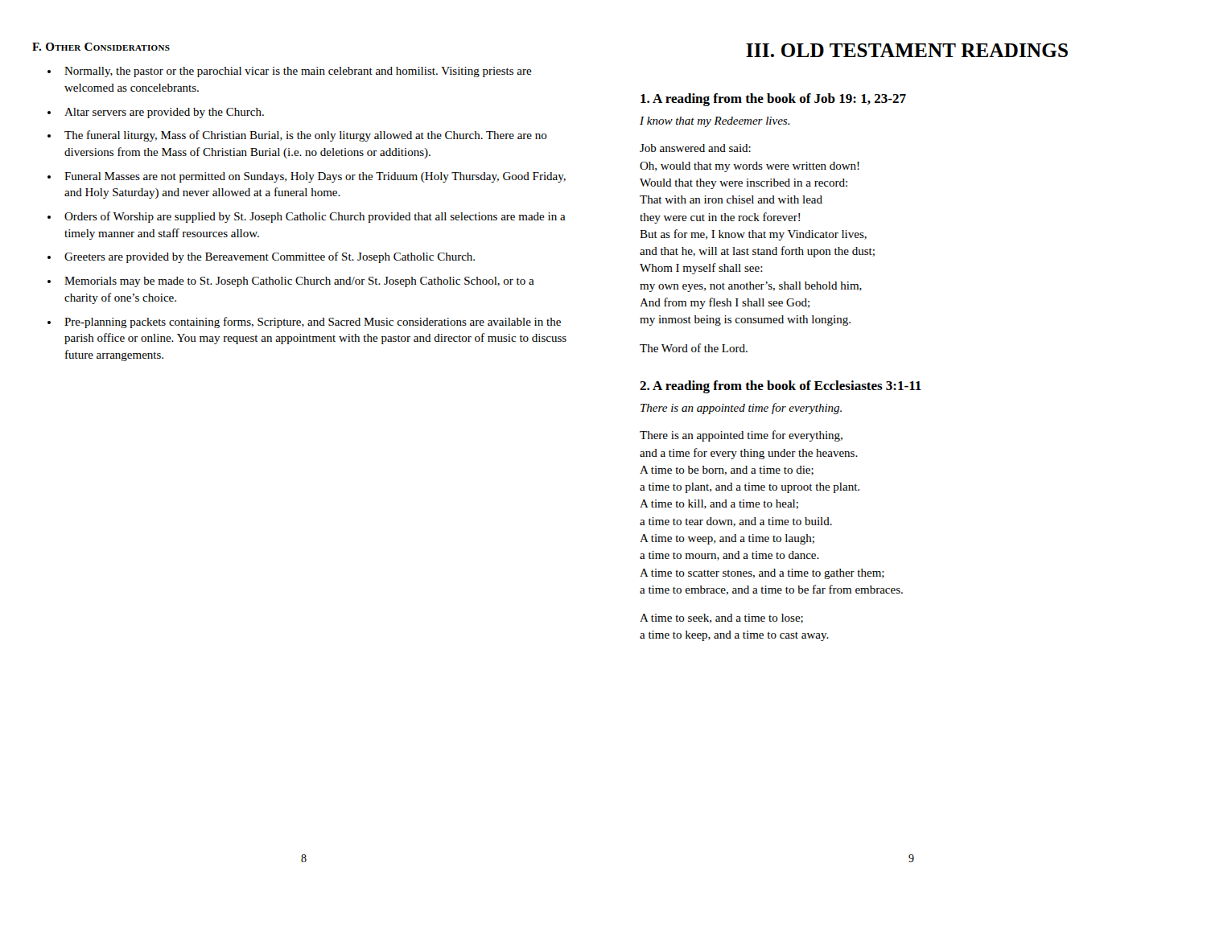F. Other Considerations
Normally, the pastor or the parochial vicar is the main celebrant and homilist. Visiting priests are welcomed as concelebrants.
Altar servers are provided by the Church.
The funeral liturgy, Mass of Christian Burial, is the only liturgy allowed at the Church. There are no diversions from the Mass of Christian Burial (i.e. no deletions or additions).
Funeral Masses are not permitted on Sundays, Holy Days or the Triduum (Holy Thursday, Good Friday, and Holy Saturday) and never allowed at a funeral home.
Orders of Worship are supplied by St. Joseph Catholic Church provided that all selections are made in a timely manner and staff resources allow.
Greeters are provided by the Bereavement Committee of St. Joseph Catholic Church.
Memorials may be made to St. Joseph Catholic Church and/or St. Joseph Catholic School, or to a charity of one’s choice.
Pre-planning packets containing forms, Scripture, and Sacred Music considerations are available in the parish office or online. You may request an appointment with the pastor and director of music to discuss future arrangements.
8
III. OLD TESTAMENT READINGS
1. A reading from the book of Job 19: 1, 23-27
I know that my Redeemer lives.
Job answered and said:
Oh, would that my words were written down!
Would that they were inscribed in a record:
That with an iron chisel and with lead
they were cut in the rock forever!
But as for me, I know that my Vindicator lives,
and that he, will at last stand forth upon the dust;
Whom I myself shall see:
my own eyes, not another’s, shall behold him,
And from my flesh I shall see God;
my inmost being is consumed with longing.
The Word of the Lord.
2. A reading from the book of Ecclesiastes 3:1-11
There is an appointed time for everything.
There is an appointed time for everything,
and a time for every thing under the heavens.
A time to be born, and a time to die;
a time to plant, and a time to uproot the plant.
A time to kill, and a time to heal;
a time to tear down, and a time to build.
A time to weep, and a time to laugh;
a time to mourn, and a time to dance.
A time to scatter stones, and a time to gather them;
a time to embrace, and a time to be far from embraces.
A time to seek, and a time to lose;
a time to keep, and a time to cast away.
9